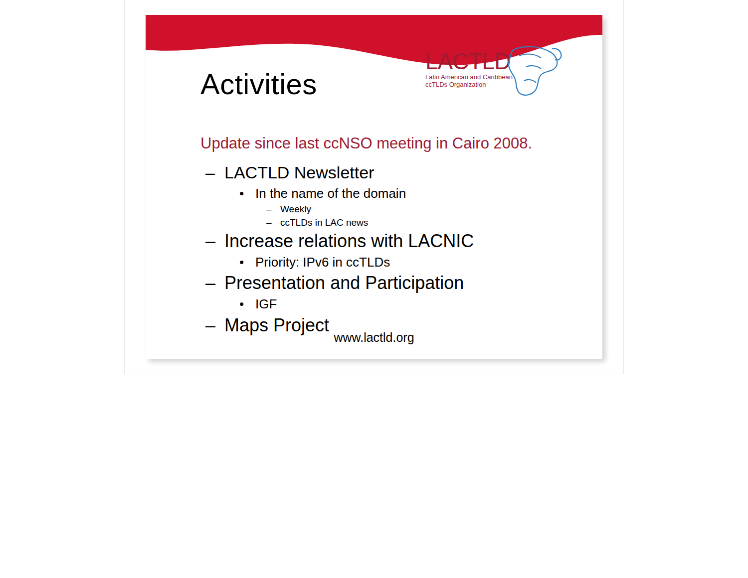Activities
LACTLD
Latin American and Caribbean
ccTLDs Organization
Update since last ccNSO meeting in Cairo 2008.
LACTLD Newsletter
In the name of the domain
Weekly
ccTLDs in LAC news
Increase relations with LACNIC
Priority: IPv6 in ccTLDs
Presentation and Participation
IGF
Maps Project
www.lactld.org